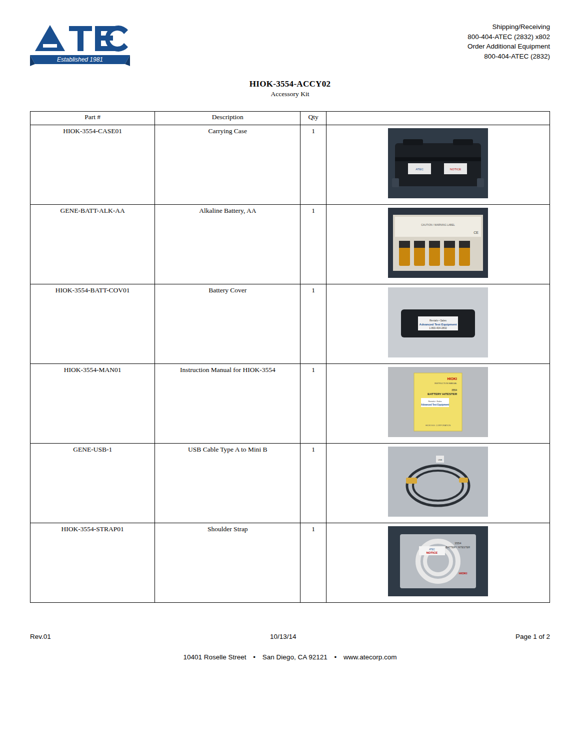Established 1981
Shipping/Receiving
800-404-ATEC (2832) x802
Order Additional Equipment
800-404-ATEC (2832)
HIOK-3554-ACCY02
Accessory Kit
| Part # | Description | Qty | |
| --- | --- | --- | --- |
| HIOK-3554-CASE01 | Carrying Case | 1 | ATEC NOTICE |
| GENE-BATT-ALK-AA | Alkaline Battery, AA | 1 | CAUTION / WARNING LABEL CE |
| HIOK-3554-BATT-COV01 | Battery Cover | 1 | Rentals • Sales Advanced Test Equipment 1-800-404-2832 |
| HIOK-3554-MAN01 | Instruction Manual for HIOK-3554 | 1 | HIOKI INSTRUCTION MANUAL 3554 BATTERY HiTESTER Rentals • Sales Advanced Test Equipment HIOKI E.E. CORPORATION |
| GENE-USB-1 | USB Cable Type A to Mini B | 1 | USB |
| HIOK-3554-STRAP01 | Shoulder Strap | 1 | ATEC NOTICE 3554 BATTERY HiTESTER HIOKI |
Rev.01
10/13/14
Page 1 of 2
10401 Roselle Street • San Diego, CA 92121 • www.atecorp.com